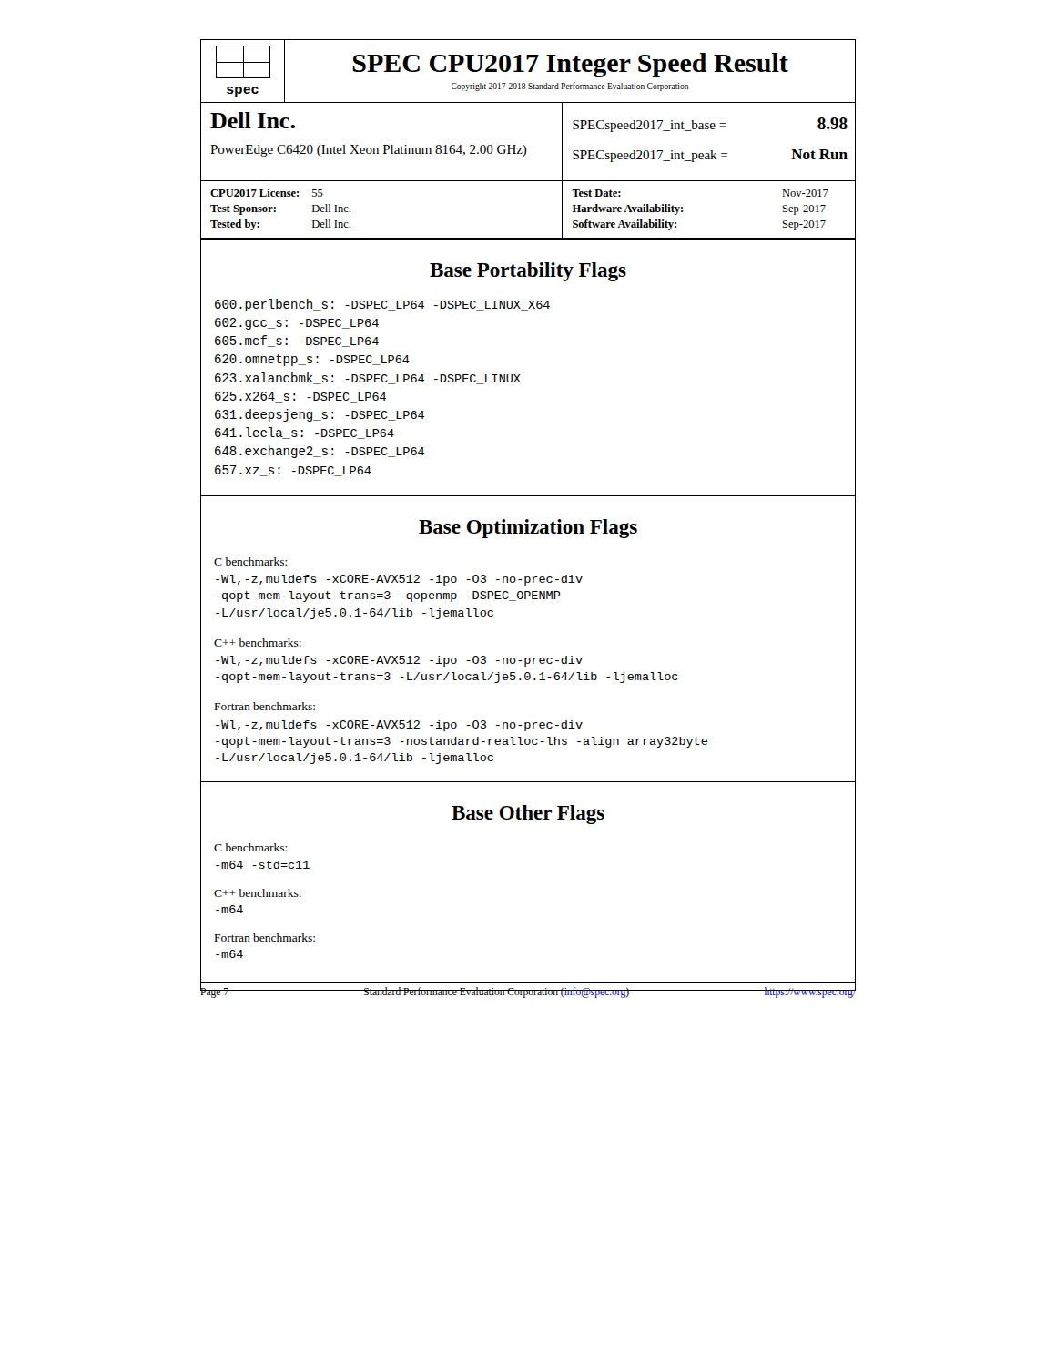spec
SPEC CPU2017 Integer Speed Result
Copyright 2017-2018 Standard Performance Evaluation Corporation
Dell Inc.
PowerEdge C6420 (Intel Xeon Platinum 8164, 2.00 GHz)
SPECspeed2017_int_base = 8.98
SPECspeed2017_int_peak = Not Run
CPU2017 License: 55
Test Sponsor: Dell Inc.
Tested by: Dell Inc.
Test Date: Nov-2017
Hardware Availability: Sep-2017
Software Availability: Sep-2017
Base Portability Flags
600.perlbench_s: -DSPEC_LP64 -DSPEC_LINUX_X64
602.gcc_s: -DSPEC_LP64
605.mcf_s: -DSPEC_LP64
620.omnetpp_s: -DSPEC_LP64
623.xalancbmk_s: -DSPEC_LP64 -DSPEC_LINUX
625.x264_s: -DSPEC_LP64
631.deepsjeng_s: -DSPEC_LP64
641.leela_s: -DSPEC_LP64
648.exchange2_s: -DSPEC_LP64
657.xz_s: -DSPEC_LP64
Base Optimization Flags
C benchmarks:
-Wl,-z,muldefs -xCORE-AVX512 -ipo -O3 -no-prec-div
-qopt-mem-layout-trans=3 -qopenmp -DSPEC_OPENMP
-L/usr/local/je5.0.1-64/lib -ljemalloc
C++ benchmarks:
-Wl,-z,muldefs -xCORE-AVX512 -ipo -O3 -no-prec-div
-qopt-mem-layout-trans=3 -L/usr/local/je5.0.1-64/lib -ljemalloc
Fortran benchmarks:
-Wl,-z,muldefs -xCORE-AVX512 -ipo -O3 -no-prec-div
-qopt-mem-layout-trans=3 -nostandard-realloc-lhs -align array32byte
-L/usr/local/je5.0.1-64/lib -ljemalloc
Base Other Flags
C benchmarks:
-m64 -std=c11
C++ benchmarks:
-m64
Fortran benchmarks:
-m64
Page 7
Standard Performance Evaluation Corporation (info@spec.org)
https://www.spec.org/